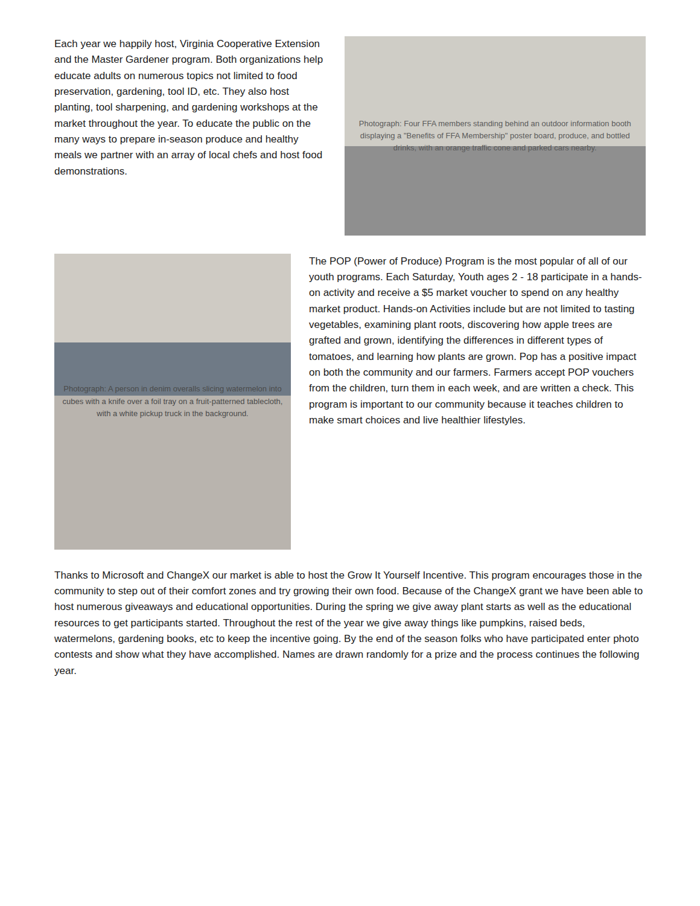Each year we happily host, Virginia Cooperative Extension and the Master Gardener program. Both organizations help educate adults on numerous topics not limited to food preservation, gardening, tool ID, etc. They also host planting, tool sharpening, and gardening workshops at the market throughout the year. To educate the public on the many ways to prepare in-season produce and healthy meals we partner with an array of local chefs and host food demonstrations.
Photograph: Four FFA members standing behind an outdoor information booth displaying a "Benefits of FFA Membership" poster board, produce, and bottled drinks, with an orange traffic cone and parked cars nearby.
Photograph: A person in denim overalls slicing watermelon into cubes with a knife over a foil tray on a fruit-patterned tablecloth, with a white pickup truck in the background.
The POP (Power of Produce) Program is the most popular of all of our youth programs. Each Saturday, Youth ages 2 - 18 participate in a hands-on activity and receive a $5 market voucher to spend on any healthy market product. Hands-on Activities include but are not limited to tasting vegetables, examining plant roots, discovering how apple trees are grafted and grown, identifying the differences in different types of tomatoes, and learning how plants are grown. Pop has a positive impact on both the community and our farmers. Farmers accept POP vouchers from the children, turn them in each week, and are written a check. This program is important to our community because it teaches children to make smart choices and live healthier lifestyles.
Thanks to Microsoft and ChangeX our market is able to host the Grow It Yourself Incentive. This program encourages those in the community to step out of their comfort zones and try growing their own food. Because of the ChangeX grant we have been able to host numerous giveaways and educational opportunities. During the spring we give away plant starts as well as the educational resources to get participants started. Throughout the rest of the year we give away things like pumpkins, raised beds, watermelons, gardening books, etc to keep the incentive going. By the end of the season folks who have participated enter photo contests and show what they have accomplished. Names are drawn randomly for a prize and the process continues the following year.